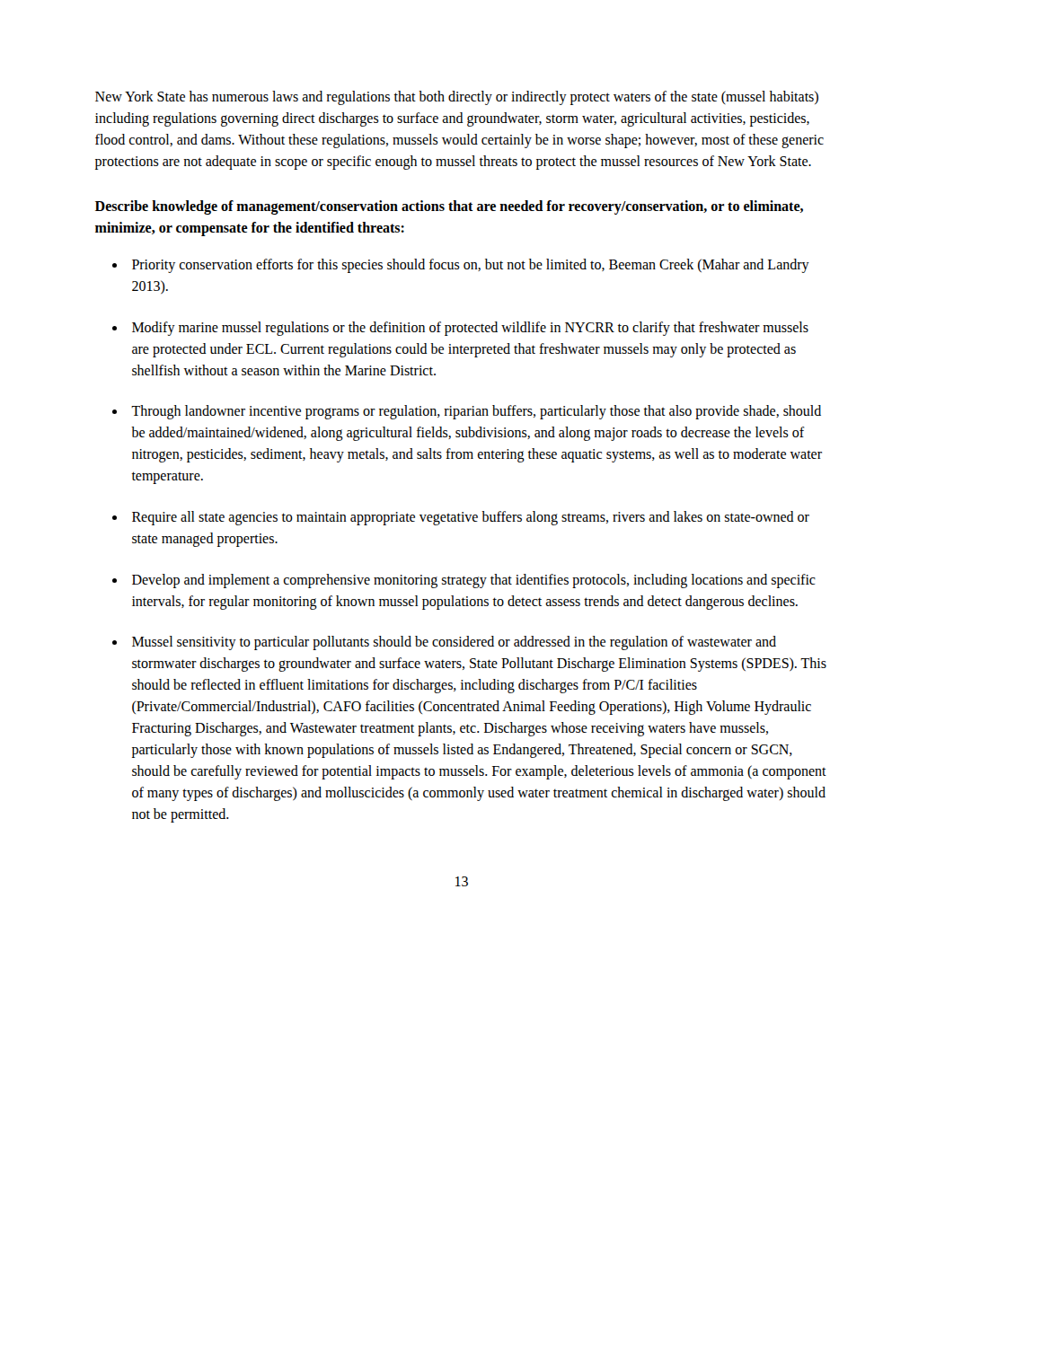New York State has numerous laws and regulations that both directly or indirectly protect waters of the state (mussel habitats) including regulations governing direct discharges to surface and groundwater, storm water, agricultural activities, pesticides, flood control, and dams. Without these regulations, mussels would certainly be in worse shape; however, most of these generic protections are not adequate in scope or specific enough to mussel threats to protect the mussel resources of New York State.
Describe knowledge of management/conservation actions that are needed for recovery/conservation, or to eliminate, minimize, or compensate for the identified threats:
Priority conservation efforts for this species should focus on, but not be limited to, Beeman Creek (Mahar and Landry 2013).
Modify marine mussel regulations or the definition of protected wildlife in NYCRR to clarify that freshwater mussels are protected under ECL. Current regulations could be interpreted that freshwater mussels may only be protected as shellfish without a season within the Marine District.
Through landowner incentive programs or regulation, riparian buffers, particularly those that also provide shade, should be added/maintained/widened, along agricultural fields, subdivisions, and along major roads to decrease the levels of nitrogen, pesticides, sediment, heavy metals, and salts from entering these aquatic systems, as well as to moderate water temperature.
Require all state agencies to maintain appropriate vegetative buffers along streams, rivers and lakes on state-owned or state managed properties.
Develop and implement a comprehensive monitoring strategy that identifies protocols, including locations and specific intervals, for regular monitoring of known mussel populations to detect assess trends and detect dangerous declines.
Mussel sensitivity to particular pollutants should be considered or addressed in the regulation of wastewater and stormwater discharges to groundwater and surface waters, State Pollutant Discharge Elimination Systems (SPDES). This should be reflected in effluent limitations for discharges, including discharges from P/C/I facilities (Private/Commercial/Industrial), CAFO facilities (Concentrated Animal Feeding Operations), High Volume Hydraulic Fracturing Discharges, and Wastewater treatment plants, etc. Discharges whose receiving waters have mussels, particularly those with known populations of mussels listed as Endangered, Threatened, Special concern or SGCN, should be carefully reviewed for potential impacts to mussels. For example, deleterious levels of ammonia (a component of many types of discharges) and molluscicides (a commonly used water treatment chemical in discharged water) should not be permitted.
13